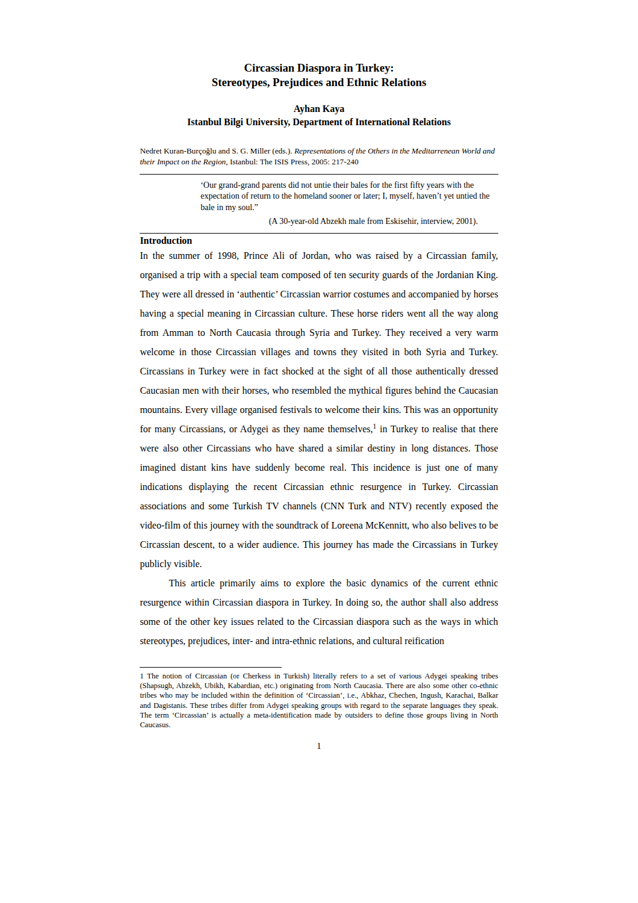Circassian Diaspora in Turkey:
Stereotypes, Prejudices and Ethnic Relations
Ayhan Kaya
Istanbul Bilgi University, Department of International Relations
Nedret Kuran-Burçoğlu and S. G. Miller (eds.). Representations of the Others in the Meditarrenean World and their Impact on the Region, Istanbul: The ISIS Press, 2005: 217-240
‘Our grand-grand parents did not untie their bales for the first fifty years with the expectation of return to the homeland sooner or later; I, myself, haven’t yet untied the bale in my soul.” (A 30-year-old Abzekh male from Eskisehir, interview, 2001).
Introduction
In the summer of 1998, Prince Ali of Jordan, who was raised by a Circassian family, organised a trip with a special team composed of ten security guards of the Jordanian King. They were all dressed in ‘authentic’ Circassian warrior costumes and accompanied by horses having a special meaning in Circassian culture. These horse riders went all the way along from Amman to North Caucasia through Syria and Turkey. They received a very warm welcome in those Circassian villages and towns they visited in both Syria and Turkey. Circassians in Turkey were in fact shocked at the sight of all those authentically dressed Caucasian men with their horses, who resembled the mythical figures behind the Caucasian mountains. Every village organised festivals to welcome their kins. This was an opportunity for many Circassians, or Adygei as they name themselves,1 in Turkey to realise that there were also other Circassians who have shared a similar destiny in long distances. Those imagined distant kins have suddenly become real. This incidence is just one of many indications displaying the recent Circassian ethnic resurgence in Turkey. Circassian associations and some Turkish TV channels (CNN Turk and NTV) recently exposed the video-film of this journey with the soundtrack of Loreena McKennitt, who also belives to be Circassian descent, to a wider audience. This journey has made the Circassians in Turkey publicly visible.
This article primarily aims to explore the basic dynamics of the current ethnic resurgence within Circassian diaspora in Turkey. In doing so, the author shall also address some of the other key issues related to the Circassian diaspora such as the ways in which stereotypes, prejudices, inter- and intra-ethnic relations, and cultural reification
1 The notion of Circassian (or Cherkess in Turkish) literally refers to a set of various Adygei speaking tribes (Shapsugh, Abzekh, Ubikh, Kabardian, etc.) originating from North Caucasia. There are also some other co-ethnic tribes who may be included within the definition of ‘Circassian’, i.e., Abkhaz, Chechen, Ingush, Karachai, Balkar and Dagistanis. These tribes differ from Adygei speaking groups with regard to the separate languages they speak. The term ‘Circassian’ is actually a meta-identification made by outsiders to define those groups living in North Caucasus.
1